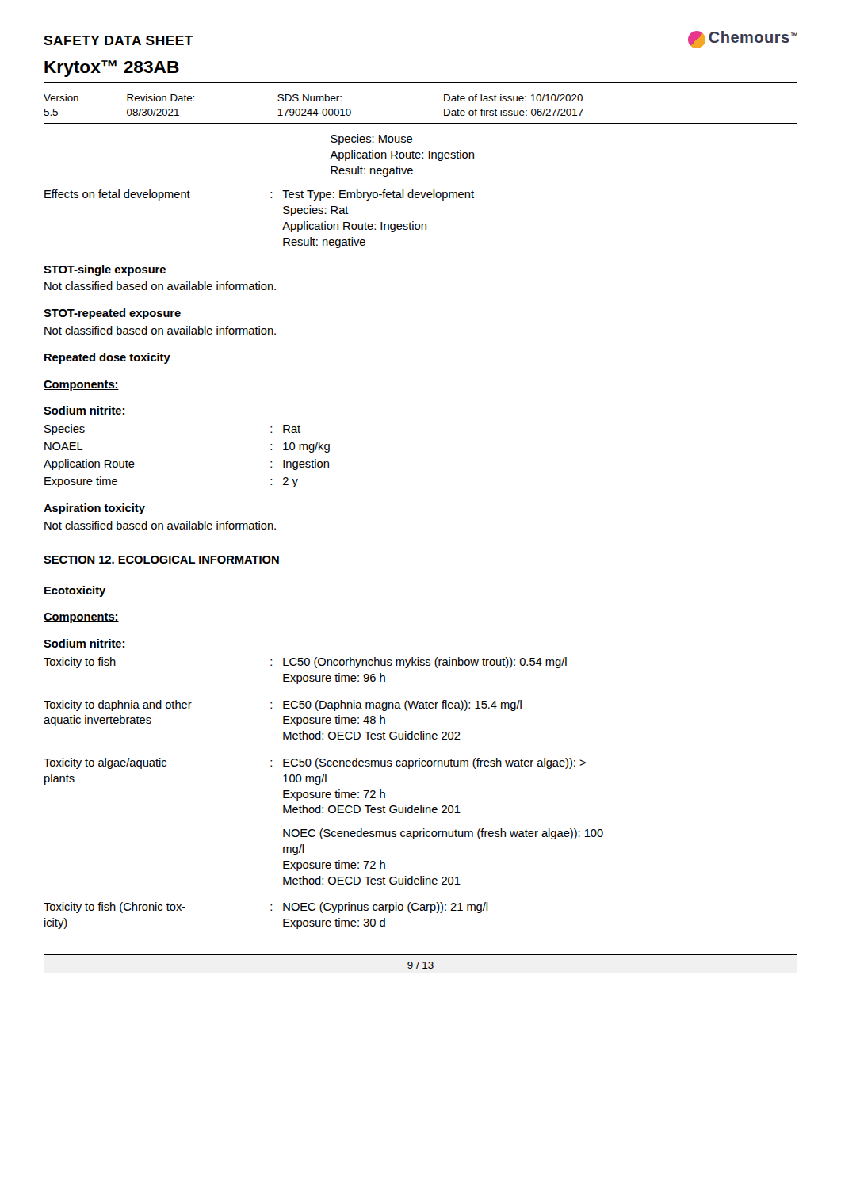Chemours™
SAFETY DATA SHEET
Krytox™ 283AB
| Version 5.5 | Revision Date: 08/30/2021 | SDS Number: 1790244-00010 | Date of last issue: 10/10/2020 Date of first issue: 06/27/2017 |
Species: Mouse
Application Route: Ingestion
Result: negative
| Effects on fetal development | : | Test Type: Embryo-fetal development Species: Rat Application Route: Ingestion Result: negative |
STOT-single exposure
Not classified based on available information.
STOT-repeated exposure
Not classified based on available information.
Repeated dose toxicity
Components:
Sodium nitrite:
| Species | : | Rat |
| NOAEL | : | 10 mg/kg |
| Application Route | : | Ingestion |
| Exposure time | : | 2 y |
Aspiration toxicity
Not classified based on available information.
SECTION 12. ECOLOGICAL INFORMATION
Ecotoxicity
Components:
Sodium nitrite:
| Toxicity to fish | : | LC50 (Oncorhynchus mykiss (rainbow trout)): 0.54 mg/l Exposure time: 96 h |
| Toxicity to daphnia and other aquatic invertebrates | : | EC50 (Daphnia magna (Water flea)): 15.4 mg/l Exposure time: 48 h Method: OECD Test Guideline 202 |
| Toxicity to algae/aquatic plants | : | EC50 (Scenedesmus capricornutum (fresh water algae)): > 100 mg/l Exposure time: 72 h Method: OECD Test Guideline 201 NOEC (Scenedesmus capricornutum (fresh water algae)): 100 mg/l Exposure time: 72 h Method: OECD Test Guideline 201 |
| Toxicity to fish (Chronic tox- icity) | : | NOEC (Cyprinus carpio (Carp)): 21 mg/l Exposure time: 30 d |
9 / 13